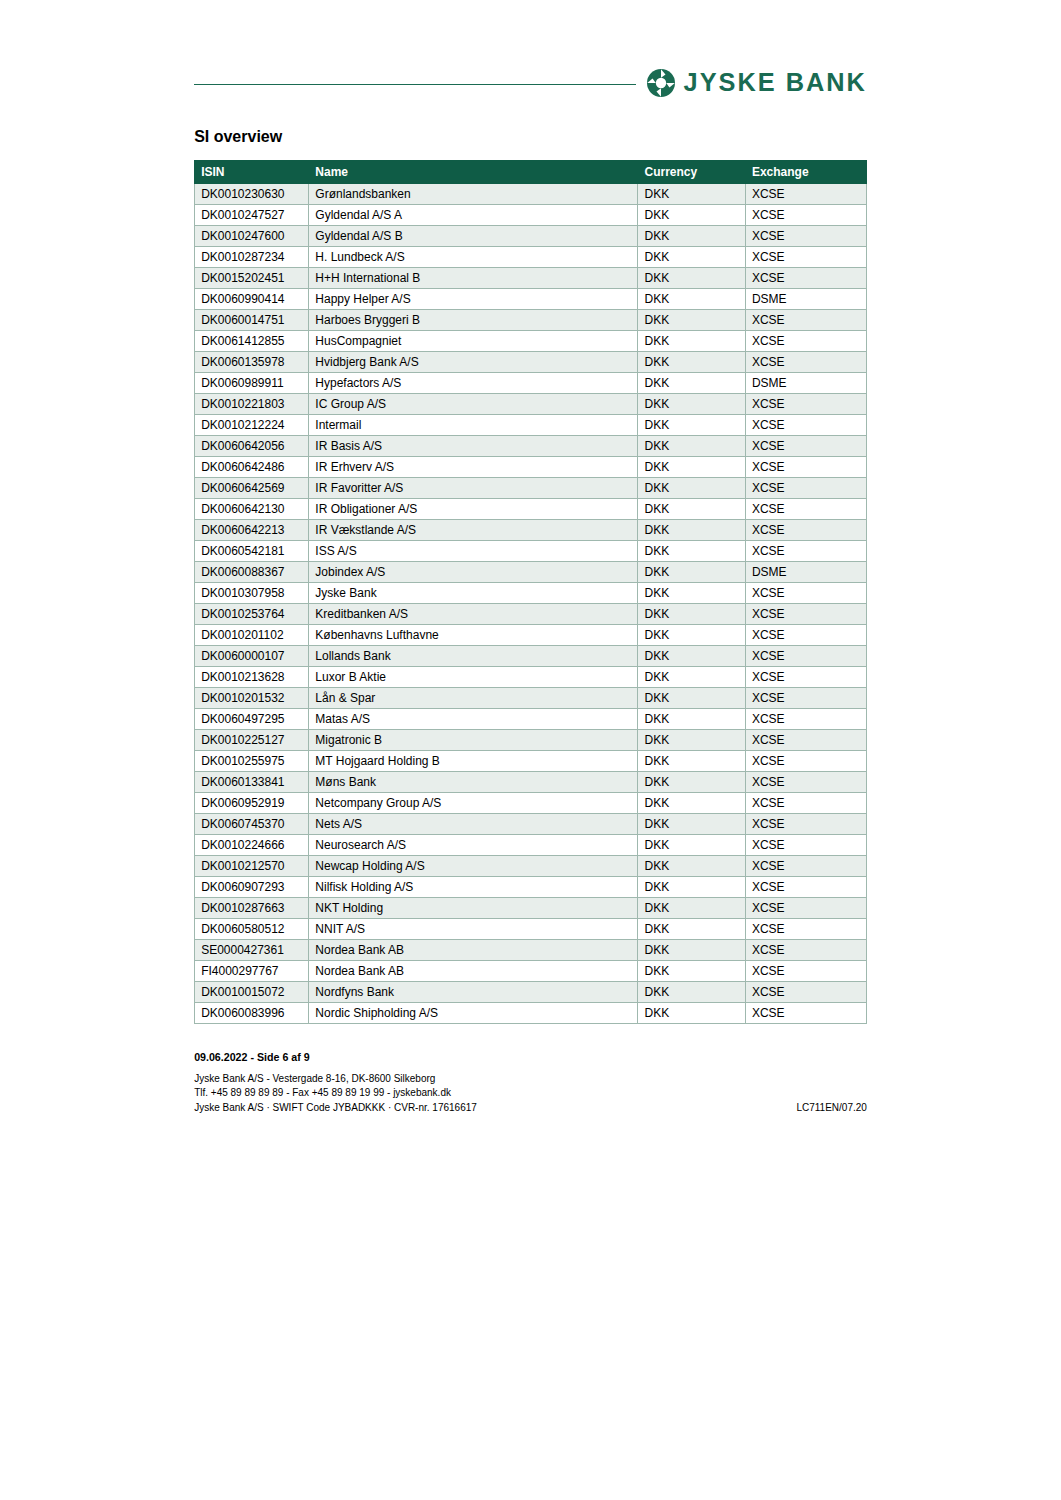JYSKE BANK
SI overview
| ISIN | Name | Currency | Exchange |
| --- | --- | --- | --- |
| DK0010230630 | Grønlandsbanken | DKK | XCSE |
| DK0010247527 | Gyldendal A/S A | DKK | XCSE |
| DK0010247600 | Gyldendal A/S B | DKK | XCSE |
| DK0010287234 | H. Lundbeck A/S | DKK | XCSE |
| DK0015202451 | H+H International B | DKK | XCSE |
| DK0060990414 | Happy Helper A/S | DKK | DSME |
| DK0060014751 | Harboes Bryggeri B | DKK | XCSE |
| DK0061412855 | HusCompagniet | DKK | XCSE |
| DK0060135978 | Hvidbjerg Bank A/S | DKK | XCSE |
| DK0060989911 | Hypefactors A/S | DKK | DSME |
| DK0010221803 | IC Group A/S | DKK | XCSE |
| DK0010212224 | Intermail | DKK | XCSE |
| DK0060642056 | IR Basis A/S | DKK | XCSE |
| DK0060642486 | IR Erhverv A/S | DKK | XCSE |
| DK0060642569 | IR Favoritter A/S | DKK | XCSE |
| DK0060642130 | IR Obligationer A/S | DKK | XCSE |
| DK0060642213 | IR Vækstlande A/S | DKK | XCSE |
| DK0060542181 | ISS A/S | DKK | XCSE |
| DK0060088367 | Jobindex A/S | DKK | DSME |
| DK0010307958 | Jyske Bank | DKK | XCSE |
| DK0010253764 | Kreditbanken A/S | DKK | XCSE |
| DK0010201102 | Københavns Lufthavne | DKK | XCSE |
| DK0060000107 | Lollands Bank | DKK | XCSE |
| DK0010213628 | Luxor B Aktie | DKK | XCSE |
| DK0010201532 | Lån & Spar | DKK | XCSE |
| DK0060497295 | Matas A/S | DKK | XCSE |
| DK0010225127 | Migatronic B | DKK | XCSE |
| DK0010255975 | MT Hojgaard Holding B | DKK | XCSE |
| DK0060133841 | Møns Bank | DKK | XCSE |
| DK0060952919 | Netcompany Group A/S | DKK | XCSE |
| DK0060745370 | Nets A/S | DKK | XCSE |
| DK0010224666 | Neurosearch A/S | DKK | XCSE |
| DK0010212570 | Newcap Holding A/S | DKK | XCSE |
| DK0060907293 | Nilfisk Holding A/S | DKK | XCSE |
| DK0010287663 | NKT Holding | DKK | XCSE |
| DK0060580512 | NNIT A/S | DKK | XCSE |
| SE0000427361 | Nordea Bank AB | DKK | XCSE |
| FI4000297767 | Nordea Bank AB | DKK | XCSE |
| DK0010015072 | Nordfyns Bank | DKK | XCSE |
| DK0060083996 | Nordic Shipholding A/S | DKK | XCSE |
09.06.2022 - Side 6 af 9
Jyske Bank A/S - Vestergade 8-16, DK-8600 Silkeborg
Tlf. +45 89 89 89 89 - Fax +45 89 89 19 99 - jyskebank.dk
Jyske Bank A/S · SWIFT Code JYBADKKK · CVR-nr. 17616617 LC711EN/07.20